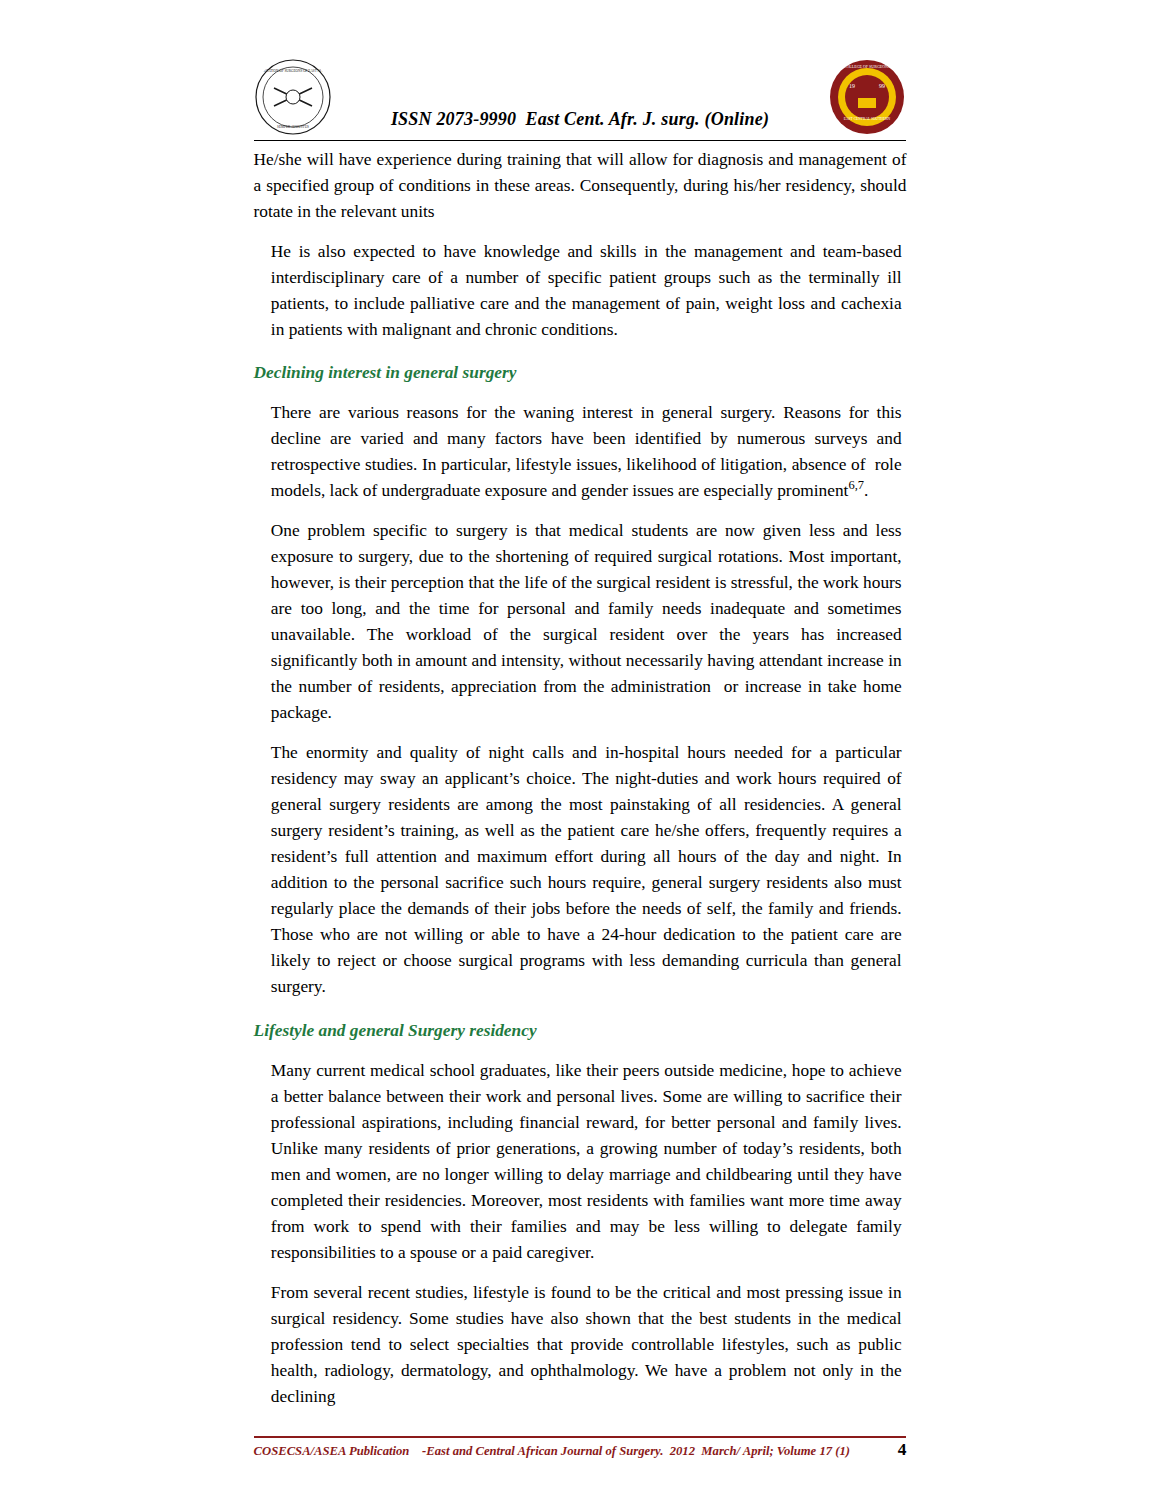ASSOCIATION OF SURGEONS OF EAST AFRICA SEMPER AUGUSTUS
COLLEGE OF SURGEONS 19 99 EAST CENTRAL SOUTHERN
ISSN 2073-9990 East Cent. Afr. J. surg. (Online)
He/she will have experience during training that will allow for diagnosis and management of a specified group of conditions in these areas. Consequently, during his/her residency, should rotate in the relevant units
He is also expected to have knowledge and skills in the management and team-based interdisciplinary care of a number of specific patient groups such as the terminally ill patients, to include palliative care and the management of pain, weight loss and cachexia in patients with malignant and chronic conditions.
Declining interest in general surgery
There are various reasons for the waning interest in general surgery. Reasons for this decline are varied and many factors have been identified by numerous surveys and retrospective studies. In particular, lifestyle issues, likelihood of litigation, absence of role models, lack of undergraduate exposure and gender issues are especially prominent6,7.
One problem specific to surgery is that medical students are now given less and less exposure to surgery, due to the shortening of required surgical rotations. Most important, however, is their perception that the life of the surgical resident is stressful, the work hours are too long, and the time for personal and family needs inadequate and sometimes unavailable. The workload of the surgical resident over the years has increased significantly both in amount and intensity, without necessarily having attendant increase in the number of residents, appreciation from the administration or increase in take home package.
The enormity and quality of night calls and in-hospital hours needed for a particular residency may sway an applicant’s choice. The night-duties and work hours required of general surgery residents are among the most painstaking of all residencies. A general surgery resident’s training, as well as the patient care he/she offers, frequently requires a resident’s full attention and maximum effort during all hours of the day and night. In addition to the personal sacrifice such hours require, general surgery residents also must regularly place the demands of their jobs before the needs of self, the family and friends. Those who are not willing or able to have a 24-hour dedication to the patient care are likely to reject or choose surgical programs with less demanding curricula than general surgery.
Lifestyle and general Surgery residency
Many current medical school graduates, like their peers outside medicine, hope to achieve a better balance between their work and personal lives. Some are willing to sacrifice their professional aspirations, including financial reward, for better personal and family lives. Unlike many residents of prior generations, a growing number of today’s residents, both men and women, are no longer willing to delay marriage and childbearing until they have completed their residencies. Moreover, most residents with families want more time away from work to spend with their families and may be less willing to delegate family responsibilities to a spouse or a paid caregiver.
From several recent studies, lifestyle is found to be the critical and most pressing issue in surgical residency. Some studies have also shown that the best students in the medical profession tend to select specialties that provide controllable lifestyles, such as public health, radiology, dermatology, and ophthalmology. We have a problem not only in the declining
COSECSA/ASEA Publication -East and Central African Journal of Surgery. 2012 March/ April; Volume 17 (1) 4